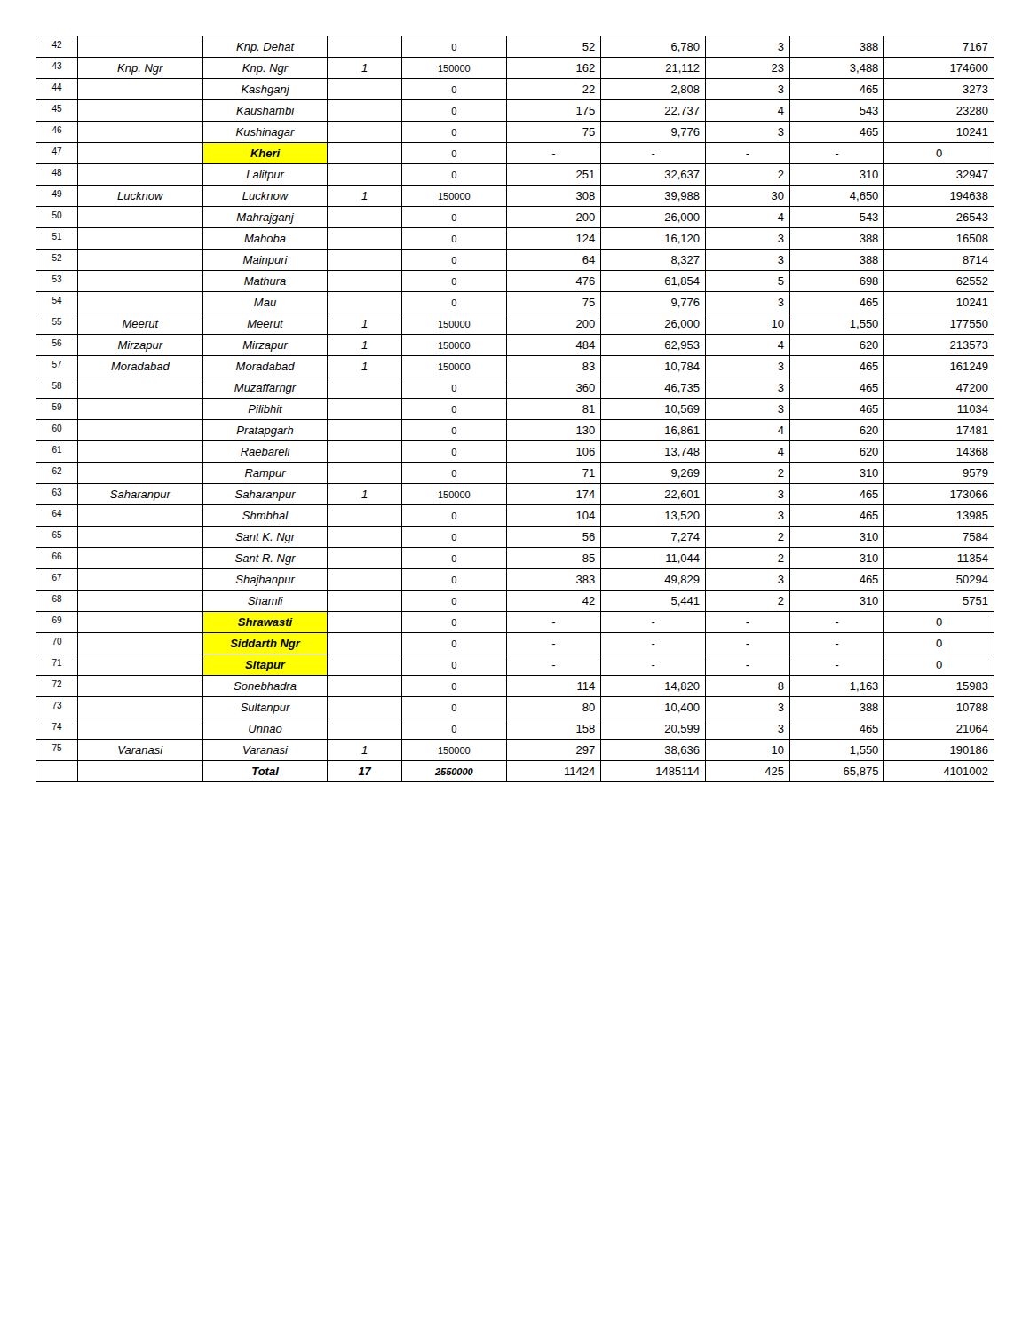| 42 | | Knp. Dehat | | 0 | 52 | 6,780 | 3 | 388 | 7167 |
| 43 | Knp. Ngr | Knp. Ngr | 1 | 150000 | 162 | 21,112 | 23 | 3,488 | 174600 |
| 44 | | Kashganj | | 0 | 22 | 2,808 | 3 | 465 | 3273 |
| 45 | | Kaushambi | | 0 | 175 | 22,737 | 4 | 543 | 23280 |
| 46 | | Kushinagar | | 0 | 75 | 9,776 | 3 | 465 | 10241 |
| 47 | | Kheri | | 0 | - | - | - | - | 0 |
| 48 | | Lalitpur | | 0 | 251 | 32,637 | 2 | 310 | 32947 |
| 49 | Lucknow | Lucknow | 1 | 150000 | 308 | 39,988 | 30 | 4,650 | 194638 |
| 50 | | Mahrajganj | | 0 | 200 | 26,000 | 4 | 543 | 26543 |
| 51 | | Mahoba | | 0 | 124 | 16,120 | 3 | 388 | 16508 |
| 52 | | Mainpuri | | 0 | 64 | 8,327 | 3 | 388 | 8714 |
| 53 | | Mathura | | 0 | 476 | 61,854 | 5 | 698 | 62552 |
| 54 | | Mau | | 0 | 75 | 9,776 | 3 | 465 | 10241 |
| 55 | Meerut | Meerut | 1 | 150000 | 200 | 26,000 | 10 | 1,550 | 177550 |
| 56 | Mirzapur | Mirzapur | 1 | 150000 | 484 | 62,953 | 4 | 620 | 213573 |
| 57 | Moradabad | Moradabad | 1 | 150000 | 83 | 10,784 | 3 | 465 | 161249 |
| 58 | | Muzaffarngr | | 0 | 360 | 46,735 | 3 | 465 | 47200 |
| 59 | | Pilibhit | | 0 | 81 | 10,569 | 3 | 465 | 11034 |
| 60 | | Pratapgarh | | 0 | 130 | 16,861 | 4 | 620 | 17481 |
| 61 | | Raebareli | | 0 | 106 | 13,748 | 4 | 620 | 14368 |
| 62 | | Rampur | | 0 | 71 | 9,269 | 2 | 310 | 9579 |
| 63 | Saharanpur | Saharanpur | 1 | 150000 | 174 | 22,601 | 3 | 465 | 173066 |
| 64 | | Shmbhal | | 0 | 104 | 13,520 | 3 | 465 | 13985 |
| 65 | | Sant K. Ngr | | 0 | 56 | 7,274 | 2 | 310 | 7584 |
| 66 | | Sant R. Ngr | | 0 | 85 | 11,044 | 2 | 310 | 11354 |
| 67 | | Shajhanpur | | 0 | 383 | 49,829 | 3 | 465 | 50294 |
| 68 | | Shamli | | 0 | 42 | 5,441 | 2 | 310 | 5751 |
| 69 | | Shrawasti | | 0 | - | - | - | - | 0 |
| 70 | | Siddarth Ngr | | 0 | - | - | - | - | 0 |
| 71 | | Sitapur | | 0 | - | - | - | - | 0 |
| 72 | | Sonebhadra | | 0 | 114 | 14,820 | 8 | 1,163 | 15983 |
| 73 | | Sultanpur | | 0 | 80 | 10,400 | 3 | 388 | 10788 |
| 74 | | Unnao | | 0 | 158 | 20,599 | 3 | 465 | 21064 |
| 75 | Varanasi | Varanasi | 1 | 150000 | 297 | 38,636 | 10 | 1,550 | 190186 |
| | | Total | 17 | 2550000 | 11424 | 1485114 | 425 | 65,875 | 4101002 |